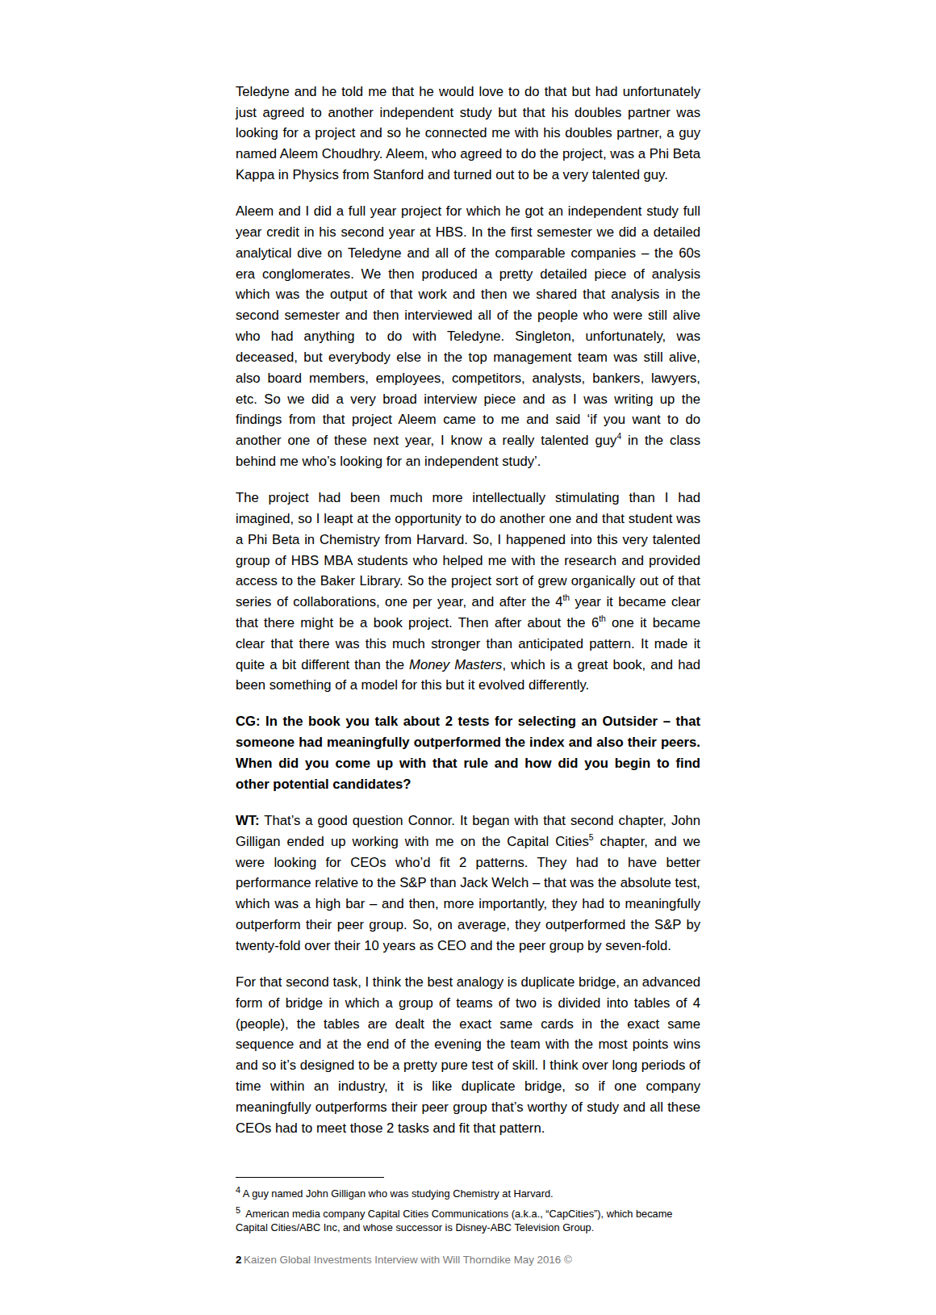Teledyne and he told me that he would love to do that but had unfortunately just agreed to another independent study but that his doubles partner was looking for a project and so he connected me with his doubles partner, a guy named Aleem Choudhry. Aleem, who agreed to do the project, was a Phi Beta Kappa in Physics from Stanford and turned out to be a very talented guy.
Aleem and I did a full year project for which he got an independent study full year credit in his second year at HBS. In the first semester we did a detailed analytical dive on Teledyne and all of the comparable companies – the 60s era conglomerates. We then produced a pretty detailed piece of analysis which was the output of that work and then we shared that analysis in the second semester and then interviewed all of the people who were still alive who had anything to do with Teledyne. Singleton, unfortunately, was deceased, but everybody else in the top management team was still alive, also board members, employees, competitors, analysts, bankers, lawyers, etc. So we did a very broad interview piece and as I was writing up the findings from that project Aleem came to me and said ‘if you want to do another one of these next year, I know a really talented guy4 in the class behind me who’s looking for an independent study’.
The project had been much more intellectually stimulating than I had imagined, so I leapt at the opportunity to do another one and that student was a Phi Beta in Chemistry from Harvard. So, I happened into this very talented group of HBS MBA students who helped me with the research and provided access to the Baker Library. So the project sort of grew organically out of that series of collaborations, one per year, and after the 4th year it became clear that there might be a book project. Then after about the 6th one it became clear that there was this much stronger than anticipated pattern. It made it quite a bit different than the Money Masters, which is a great book, and had been something of a model for this but it evolved differently.
CG: In the book you talk about 2 tests for selecting an Outsider – that someone had meaningfully outperformed the index and also their peers. When did you come up with that rule and how did you begin to find other potential candidates?
WT: That’s a good question Connor. It began with that second chapter, John Gilligan ended up working with me on the Capital Cities5 chapter, and we were looking for CEOs who’d fit 2 patterns. They had to have better performance relative to the S&P than Jack Welch – that was the absolute test, which was a high bar – and then, more importantly, they had to meaningfully outperform their peer group. So, on average, they outperformed the S&P by twenty-fold over their 10 years as CEO and the peer group by seven-fold.
For that second task, I think the best analogy is duplicate bridge, an advanced form of bridge in which a group of teams of two is divided into tables of 4 (people), the tables are dealt the exact same cards in the exact same sequence and at the end of the evening the team with the most points wins and so it’s designed to be a pretty pure test of skill. I think over long periods of time within an industry, it is like duplicate bridge, so if one company meaningfully outperforms their peer group that’s worthy of study and all these CEOs had to meet those 2 tasks and fit that pattern.
4 A guy named John Gilligan who was studying Chemistry at Harvard.
5 American media company Capital Cities Communications (a.k.a., “CapCities”), which became Capital Cities/ABC Inc, and whose successor is Disney-ABC Television Group.
2 Kaizen Global Investments Interview with Will Thorndike May 2016 ©